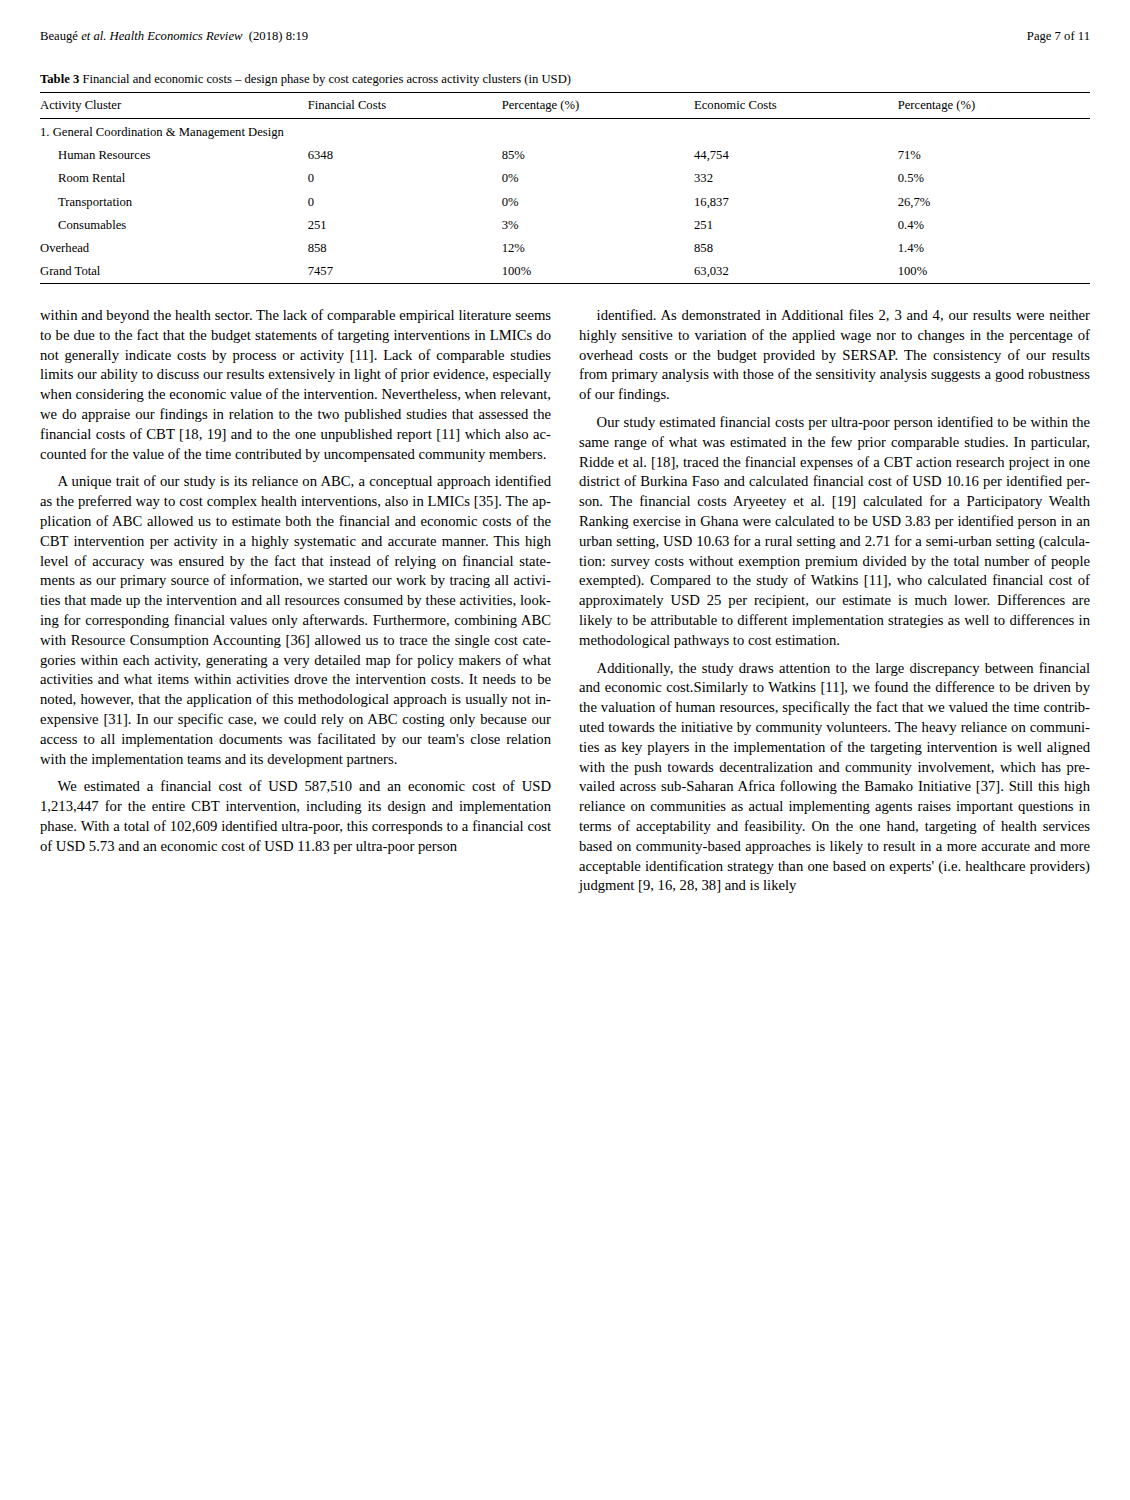Beaugé et al. Health Economics Review (2018) 8:19
Page 7 of 11
Table 3 Financial and economic costs – design phase by cost categories across activity clusters (in USD)
| Activity Cluster | Financial Costs | Percentage (%) | Economic Costs | Percentage (%) |
| --- | --- | --- | --- | --- |
| 1. General Coordination & Management Design |
| Human Resources | 6348 | 85% | 44,754 | 71% |
| Room Rental | 0 | 0% | 332 | 0.5% |
| Transportation | 0 | 0% | 16,837 | 26,7% |
| Consumables | 251 | 3% | 251 | 0.4% |
| Overhead | 858 | 12% | 858 | 1.4% |
| Grand Total | 7457 | 100% | 63,032 | 100% |
within and beyond the health sector. The lack of comparable empirical literature seems to be due to the fact that the budget statements of targeting interventions in LMICs do not generally indicate costs by process or activity [11]. Lack of comparable studies limits our ability to discuss our results extensively in light of prior evidence, especially when considering the economic value of the intervention. Nevertheless, when relevant, we do appraise our findings in relation to the two published studies that assessed the financial costs of CBT [18, 19] and to the one unpublished report [11] which also accounted for the value of the time contributed by uncompensated community members.
A unique trait of our study is its reliance on ABC, a conceptual approach identified as the preferred way to cost complex health interventions, also in LMICs [35]. The application of ABC allowed us to estimate both the financial and economic costs of the CBT intervention per activity in a highly systematic and accurate manner. This high level of accuracy was ensured by the fact that instead of relying on financial statements as our primary source of information, we started our work by tracing all activities that made up the intervention and all resources consumed by these activities, looking for corresponding financial values only afterwards. Furthermore, combining ABC with Resource Consumption Accounting [36] allowed us to trace the single cost categories within each activity, generating a very detailed map for policy makers of what activities and what items within activities drove the intervention costs. It needs to be noted, however, that the application of this methodological approach is usually not inexpensive [31]. In our specific case, we could rely on ABC costing only because our access to all implementation documents was facilitated by our team's close relation with the implementation teams and its development partners.
We estimated a financial cost of USD 587,510 and an economic cost of USD 1,213,447 for the entire CBT intervention, including its design and implementation phase. With a total of 102,609 identified ultra-poor, this corresponds to a financial cost of USD 5.73 and an economic cost of USD 11.83 per ultra-poor person
identified. As demonstrated in Additional files 2, 3 and 4, our results were neither highly sensitive to variation of the applied wage nor to changes in the percentage of overhead costs or the budget provided by SERSAP. The consistency of our results from primary analysis with those of the sensitivity analysis suggests a good robustness of our findings.
Our study estimated financial costs per ultra-poor person identified to be within the same range of what was estimated in the few prior comparable studies. In particular, Ridde et al. [18], traced the financial expenses of a CBT action research project in one district of Burkina Faso and calculated financial cost of USD 10.16 per identified person. The financial costs Aryeetey et al. [19] calculated for a Participatory Wealth Ranking exercise in Ghana were calculated to be USD 3.83 per identified person in an urban setting, USD 10.63 for a rural setting and 2.71 for a semi-urban setting (calculation: survey costs without exemption premium divided by the total number of people exempted). Compared to the study of Watkins [11], who calculated financial cost of approximately USD 25 per recipient, our estimate is much lower. Differences are likely to be attributable to different implementation strategies as well to differences in methodological pathways to cost estimation.
Additionally, the study draws attention to the large discrepancy between financial and economic cost.Similarly to Watkins [11], we found the difference to be driven by the valuation of human resources, specifically the fact that we valued the time contributed towards the initiative by community volunteers. The heavy reliance on communities as key players in the implementation of the targeting intervention is well aligned with the push towards decentralization and community involvement, which has prevailed across sub-Saharan Africa following the Bamako Initiative [37]. Still this high reliance on communities as actual implementing agents raises important questions in terms of acceptability and feasibility. On the one hand, targeting of health services based on community-based approaches is likely to result in a more accurate and more acceptable identification strategy than one based on experts' (i.e. healthcare providers) judgment [9, 16, 28, 38] and is likely